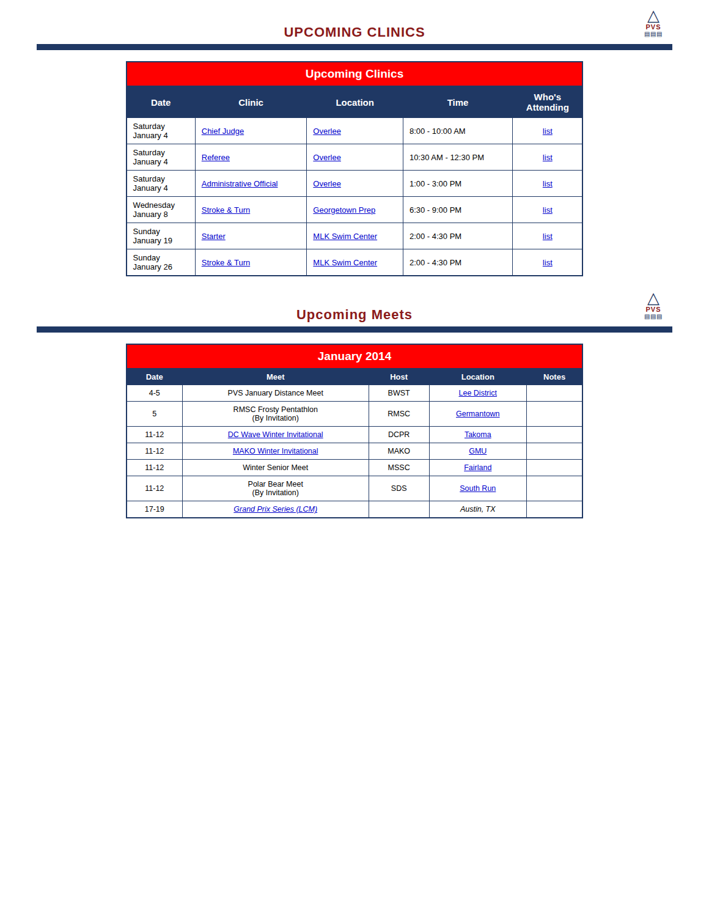△
PVS
▤▤▤
UPCOMING CLINICS
Upcoming Clinics
| Date | Clinic | Location | Time | Who's Attending |
| --- | --- | --- | --- | --- |
| Saturday January 4 | Chief Judge | Overlee | 8:00 - 10:00 AM | list |
| Saturday January 4 | Referee | Overlee | 10:30 AM - 12:30 PM | list |
| Saturday January 4 | Administrative Official | Overlee | 1:00 - 3:00 PM | list |
| Wednesday January 8 | Stroke & Turn | Georgetown Prep | 6:30 - 9:00 PM | list |
| Sunday January 19 | Starter | MLK Swim Center | 2:00 - 4:30 PM | list |
| Sunday January 26 | Stroke & Turn | MLK Swim Center | 2:00 - 4:30 PM | list |
△
PVS
▤▤▤
Upcoming Meets
January 2014
| Date | Meet | Host | Location | Notes |
| --- | --- | --- | --- | --- |
| 4-5 | PVS January Distance Meet | BWST | Lee District | |
| 5 | RMSC Frosty Pentathlon (By Invitation) | RMSC | Germantown | |
| 11-12 | DC Wave Winter Invitational | DCPR | Takoma | |
| 11-12 | MAKO Winter Invitational | MAKO | GMU | |
| 11-12 | Winter Senior Meet | MSSC | Fairland | |
| 11-12 | Polar Bear Meet (By Invitation) | SDS | South Run | |
| 17-19 | Grand Prix Series (LCM) | | Austin, TX | |